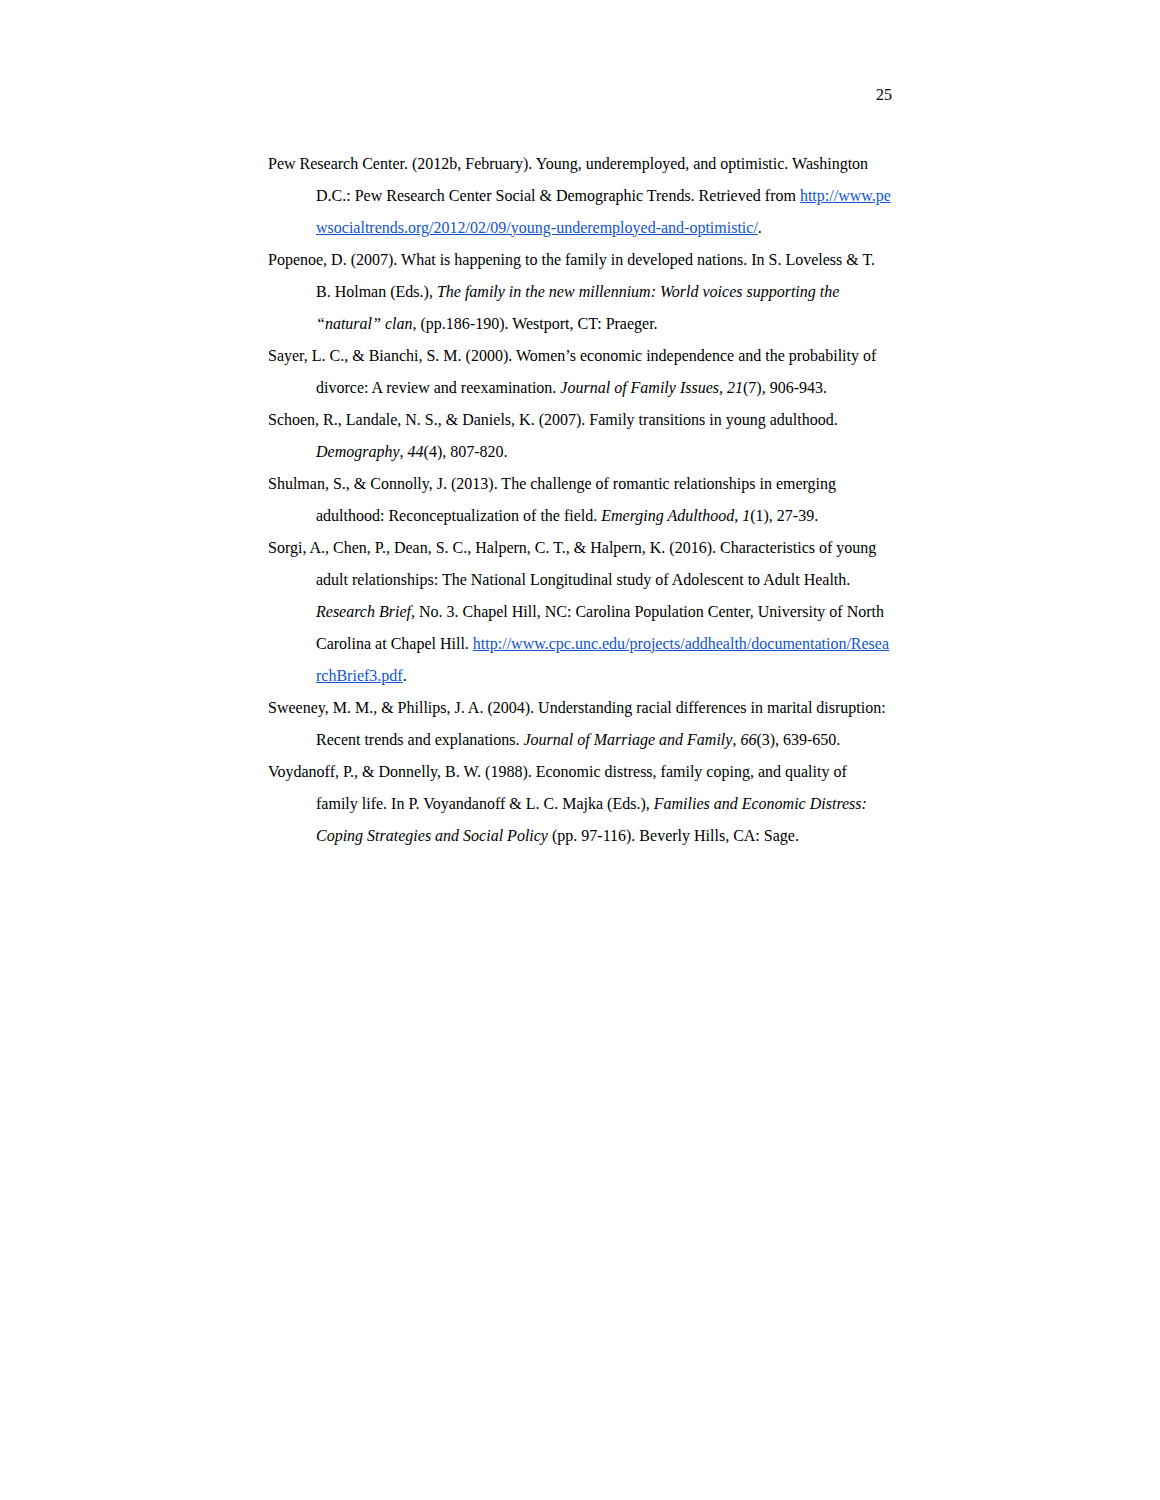25
Pew Research Center. (2012b, February). Young, underemployed, and optimistic. Washington D.C.: Pew Research Center Social & Demographic Trends. Retrieved from http://www.pewsocialtrends.org/2012/02/09/young-underemployed-and-optimistic/.
Popenoe, D. (2007). What is happening to the family in developed nations. In S. Loveless & T. B. Holman (Eds.), The family in the new millennium: World voices supporting the “natural” clan, (pp.186-190). Westport, CT: Praeger.
Sayer, L. C., & Bianchi, S. M. (2000). Women’s economic independence and the probability of divorce: A review and reexamination. Journal of Family Issues, 21(7), 906-943.
Schoen, R., Landale, N. S., & Daniels, K. (2007). Family transitions in young adulthood. Demography, 44(4), 807-820.
Shulman, S., & Connolly, J. (2013). The challenge of romantic relationships in emerging adulthood: Reconceptualization of the field. Emerging Adulthood, 1(1), 27-39.
Sorgi, A., Chen, P., Dean, S. C., Halpern, C. T., & Halpern, K. (2016). Characteristics of young adult relationships: The National Longitudinal study of Adolescent to Adult Health. Research Brief, No. 3. Chapel Hill, NC: Carolina Population Center, University of North Carolina at Chapel Hill. http://www.cpc.unc.edu/projects/addhealth/documentation/ResearchBrief3.pdf.
Sweeney, M. M., & Phillips, J. A. (2004). Understanding racial differences in marital disruption: Recent trends and explanations. Journal of Marriage and Family, 66(3), 639-650.
Voydanoff, P., & Donnelly, B. W. (1988). Economic distress, family coping, and quality of family life. In P. Voyandanoff & L. C. Majka (Eds.), Families and Economic Distress: Coping Strategies and Social Policy (pp. 97-116). Beverly Hills, CA: Sage.